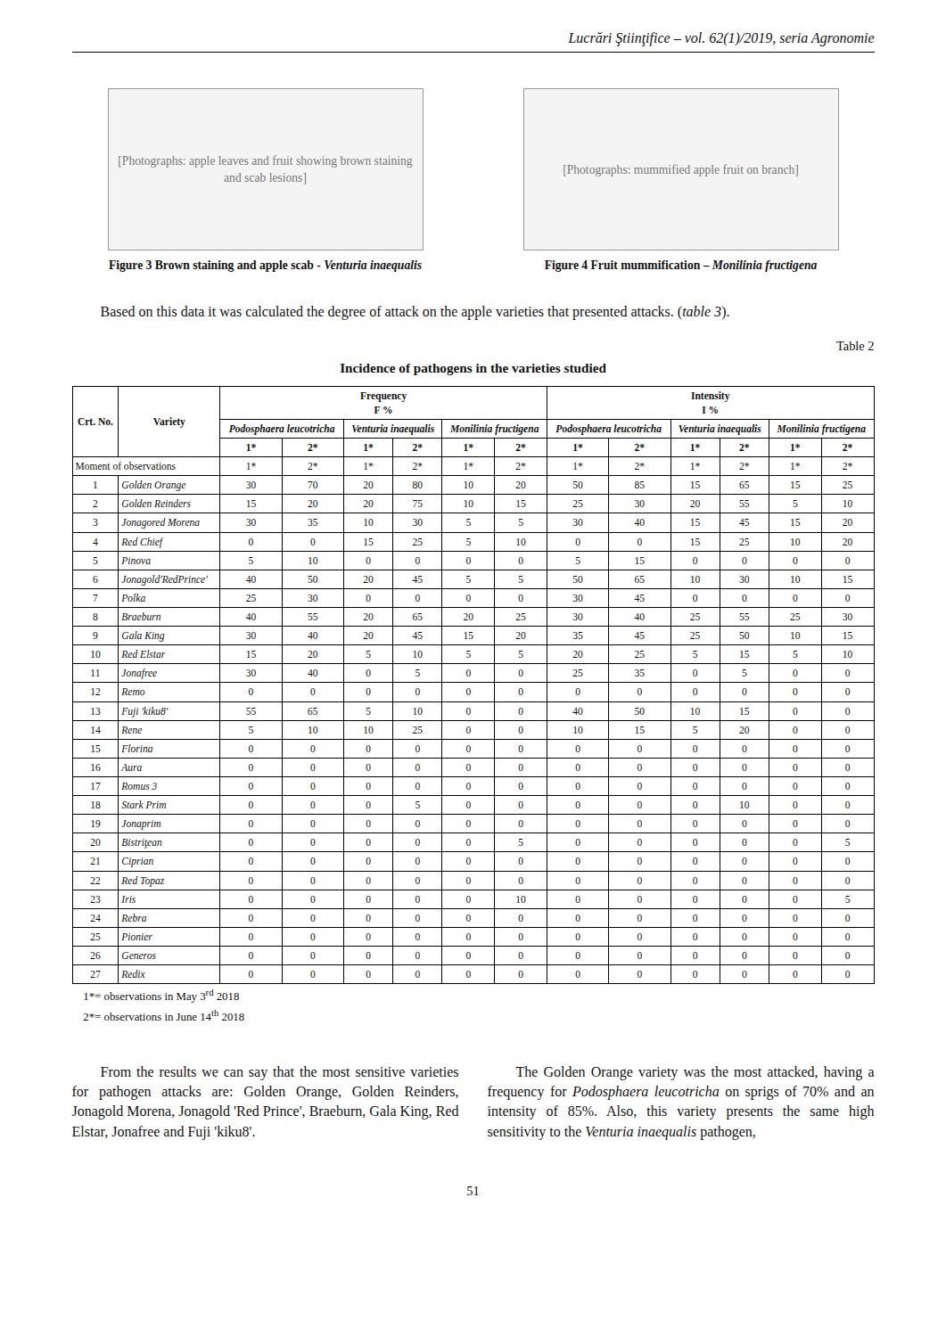Lucrări Ştiinţifice – vol. 62(1)/2019, seria Agronomie
[Photographs: apple leaves and fruit showing brown staining and scab lesions]
Figure 3 Brown staining and apple scab - Venturia inaequalis
[Photographs: mummified apple fruit on branch]
Figure 4 Fruit mummification – Monilinia fructigena
Based on this data it was calculated the degree of attack on the apple varieties that presented attacks. (table 3).
Table 2
Incidence of pathogens in the varieties studied
| Crt. No. | Variety | Frequency F % | Intensity I % |
| --- | --- | --- | --- |
| Podosphaera leucotricha | Venturia inaequalis | Monilinia fructigena | Podosphaera leucotricha | Venturia inaequalis | Monilinia fructigena |
| 1* | 2* | 1* | 2* | 1* | 2* | 1* | 2* | 1* | 2* | 1* | 2* |
| Moment of observations | 1* | 2* | 1* | 2* | 1* | 2* | 1* | 2* | 1* | 2* | 1* | 2* |
| 1 | Golden Orange | 30 | 70 | 20 | 80 | 10 | 20 | 50 | 85 | 15 | 65 | 15 | 25 |
| 2 | Golden Reinders | 15 | 20 | 20 | 75 | 10 | 15 | 25 | 30 | 20 | 55 | 5 | 10 |
| 3 | Jonagored Morena | 30 | 35 | 10 | 30 | 5 | 5 | 30 | 40 | 15 | 45 | 15 | 20 |
| 4 | Red Chief | 0 | 0 | 15 | 25 | 5 | 10 | 0 | 0 | 15 | 25 | 10 | 20 |
| 5 | Pinova | 5 | 10 | 0 | 0 | 0 | 0 | 5 | 15 | 0 | 0 | 0 | 0 |
| 6 | Jonagold'RedPrince' | 40 | 50 | 20 | 45 | 5 | 5 | 50 | 65 | 10 | 30 | 10 | 15 |
| 7 | Polka | 25 | 30 | 0 | 0 | 0 | 0 | 30 | 45 | 0 | 0 | 0 | 0 |
| 8 | Braeburn | 40 | 55 | 20 | 65 | 20 | 25 | 30 | 40 | 25 | 55 | 25 | 30 |
| 9 | Gala King | 30 | 40 | 20 | 45 | 15 | 20 | 35 | 45 | 25 | 50 | 10 | 15 |
| 10 | Red Elstar | 15 | 20 | 5 | 10 | 5 | 5 | 20 | 25 | 5 | 15 | 5 | 10 |
| 11 | Jonafree | 30 | 40 | 0 | 5 | 0 | 0 | 25 | 35 | 0 | 5 | 0 | 0 |
| 12 | Remo | 0 | 0 | 0 | 0 | 0 | 0 | 0 | 0 | 0 | 0 | 0 | 0 |
| 13 | Fuji 'kiku8' | 55 | 65 | 5 | 10 | 0 | 0 | 40 | 50 | 10 | 15 | 0 | 0 |
| 14 | Rene | 5 | 10 | 10 | 25 | 0 | 0 | 10 | 15 | 5 | 20 | 0 | 0 |
| 15 | Florina | 0 | 0 | 0 | 0 | 0 | 0 | 0 | 0 | 0 | 0 | 0 | 0 |
| 16 | Aura | 0 | 0 | 0 | 0 | 0 | 0 | 0 | 0 | 0 | 0 | 0 | 0 |
| 17 | Romus 3 | 0 | 0 | 0 | 0 | 0 | 0 | 0 | 0 | 0 | 0 | 0 | 0 |
| 18 | Stark Prim | 0 | 0 | 0 | 5 | 0 | 0 | 0 | 0 | 0 | 10 | 0 | 0 |
| 19 | Jonaprim | 0 | 0 | 0 | 0 | 0 | 0 | 0 | 0 | 0 | 0 | 0 | 0 |
| 20 | Bistriţean | 0 | 0 | 0 | 0 | 0 | 5 | 0 | 0 | 0 | 0 | 0 | 5 |
| 21 | Ciprian | 0 | 0 | 0 | 0 | 0 | 0 | 0 | 0 | 0 | 0 | 0 | 0 |
| 22 | Red Topaz | 0 | 0 | 0 | 0 | 0 | 0 | 0 | 0 | 0 | 0 | 0 | 0 |
| 23 | Iris | 0 | 0 | 0 | 0 | 0 | 10 | 0 | 0 | 0 | 0 | 0 | 5 |
| 24 | Rebra | 0 | 0 | 0 | 0 | 0 | 0 | 0 | 0 | 0 | 0 | 0 | 0 |
| 25 | Pionier | 0 | 0 | 0 | 0 | 0 | 0 | 0 | 0 | 0 | 0 | 0 | 0 |
| 26 | Generos | 0 | 0 | 0 | 0 | 0 | 0 | 0 | 0 | 0 | 0 | 0 | 0 |
| 27 | Redix | 0 | 0 | 0 | 0 | 0 | 0 | 0 | 0 | 0 | 0 | 0 | 0 |
1*= observations in May 3rd 2018
2*= observations in June 14th 2018
From the results we can say that the most sensitive varieties for pathogen attacks are: Golden Orange, Golden Reinders, Jonagold Morena, Jonagold 'Red Prince', Braeburn, Gala King, Red Elstar, Jonafree and Fuji 'kiku8'.
The Golden Orange variety was the most attacked, having a frequency for Podosphaera leucotricha on sprigs of 70% and an intensity of 85%. Also, this variety presents the same high sensitivity to the Venturia inaequalis pathogen,
51